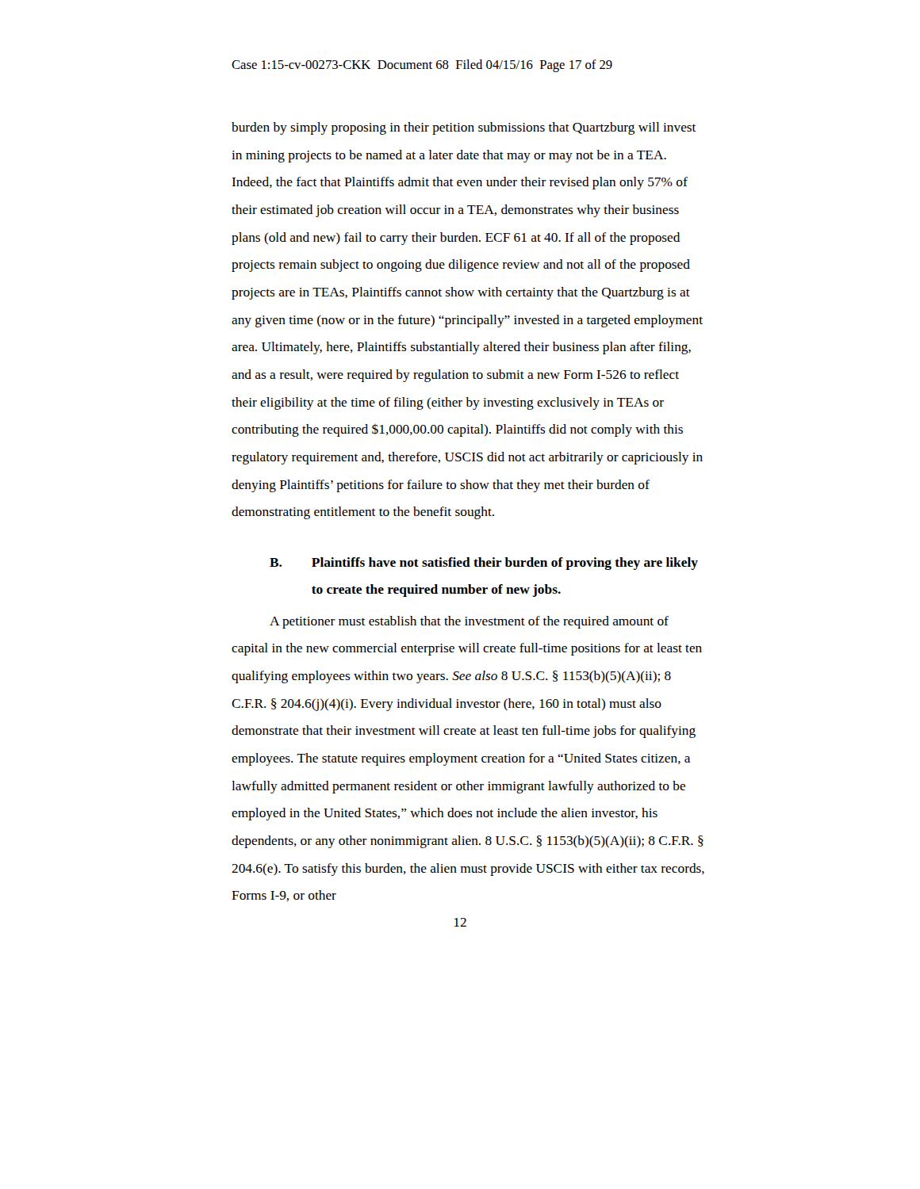Case 1:15-cv-00273-CKK Document 68 Filed 04/15/16 Page 17 of 29
burden by simply proposing in their petition submissions that Quartzburg will invest in mining projects to be named at a later date that may or may not be in a TEA. Indeed, the fact that Plaintiffs admit that even under their revised plan only 57% of their estimated job creation will occur in a TEA, demonstrates why their business plans (old and new) fail to carry their burden. ECF 61 at 40. If all of the proposed projects remain subject to ongoing due diligence review and not all of the proposed projects are in TEAs, Plaintiffs cannot show with certainty that the Quartzburg is at any given time (now or in the future) “principally” invested in a targeted employment area. Ultimately, here, Plaintiffs substantially altered their business plan after filing, and as a result, were required by regulation to submit a new Form I-526 to reflect their eligibility at the time of filing (either by investing exclusively in TEAs or contributing the required $1,000,00.00 capital). Plaintiffs did not comply with this regulatory requirement and, therefore, USCIS did not act arbitrarily or capriciously in denying Plaintiffs’ petitions for failure to show that they met their burden of demonstrating entitlement to the benefit sought.
B.
Plaintiffs have not satisfied their burden of proving they are likely to create the required number of new jobs.
A petitioner must establish that the investment of the required amount of capital in the new commercial enterprise will create full-time positions for at least ten qualifying employees within two years. See also 8 U.S.C. § 1153(b)(5)(A)(ii); 8 C.F.R. § 204.6(j)(4)(i). Every individual investor (here, 160 in total) must also demonstrate that their investment will create at least ten full-time jobs for qualifying employees. The statute requires employment creation for a “United States citizen, a lawfully admitted permanent resident or other immigrant lawfully authorized to be employed in the United States,” which does not include the alien investor, his dependents, or any other nonimmigrant alien. 8 U.S.C. § 1153(b)(5)(A)(ii); 8 C.F.R. § 204.6(e). To satisfy this burden, the alien must provide USCIS with either tax records, Forms I-9, or other
12